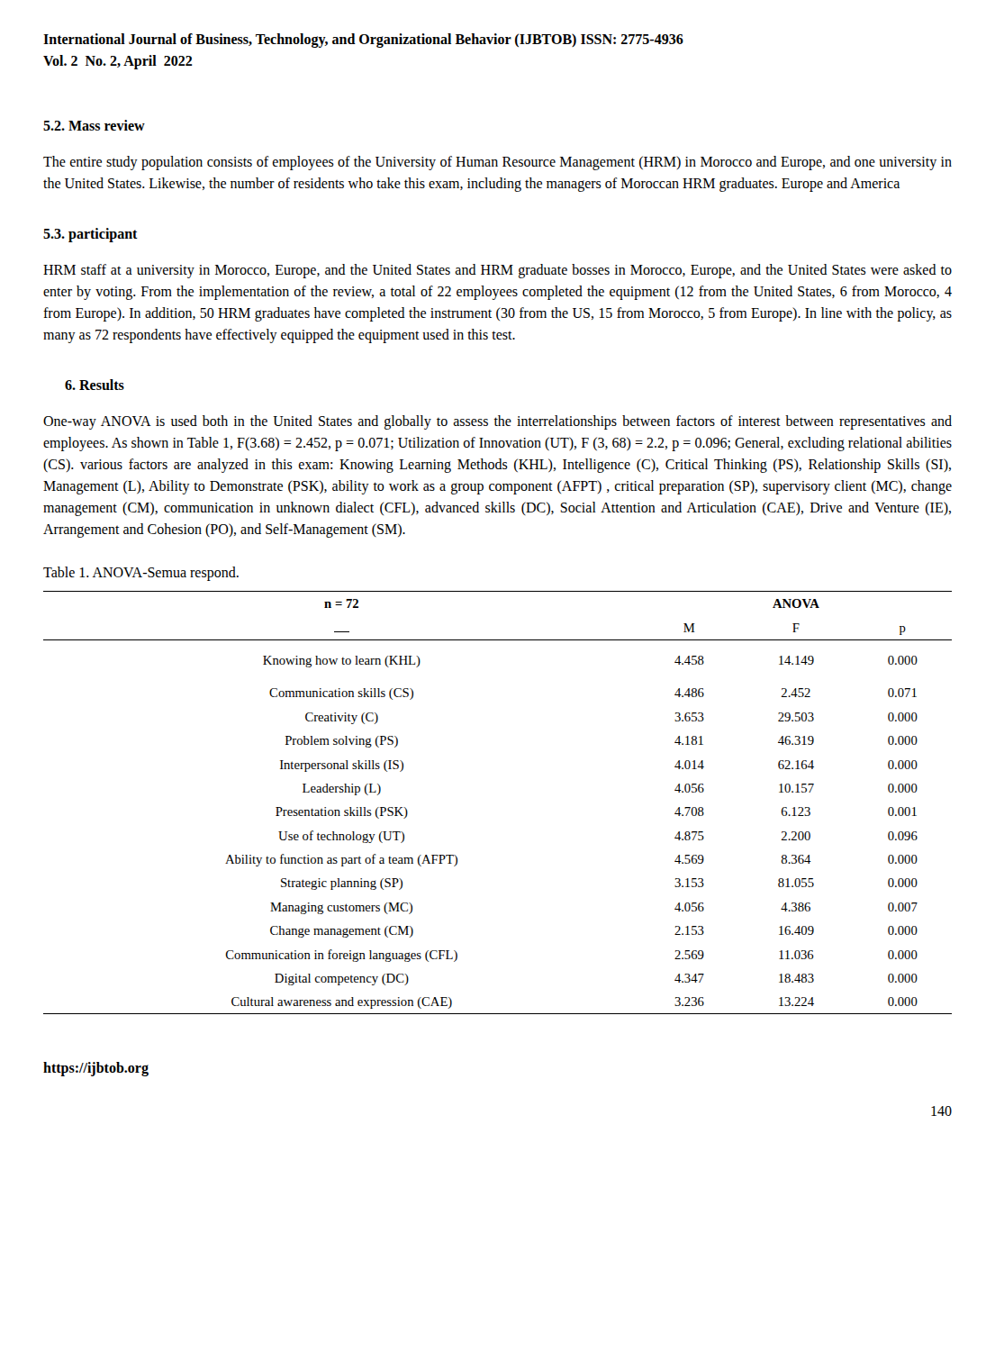International Journal of Business, Technology, and Organizational Behavior (IJBTOB) ISSN: 2775-4936
Vol. 2 No. 2, April 2022
5.2. Mass review
The entire study population consists of employees of the University of Human Resource Management (HRM) in Morocco and Europe, and one university in the United States. Likewise, the number of residents who take this exam, including the managers of Moroccan HRM graduates. Europe and America
5.3. participant
HRM staff at a university in Morocco, Europe, and the United States and HRM graduate bosses in Morocco, Europe, and the United States were asked to enter by voting. From the implementation of the review, a total of 22 employees completed the equipment (12 from the United States, 6 from Morocco, 4 from Europe). In addition, 50 HRM graduates have completed the instrument (30 from the US, 15 from Morocco, 5 from Europe). In line with the policy, as many as 72 respondents have effectively equipped the equipment used in this test.
6. Results
One-way ANOVA is used both in the United States and globally to assess the interrelationships between factors of interest between representatives and employees. As shown in Table 1, F(3.68) = 2.452, p = 0.071; Utilization of Innovation (UT), F (3, 68) = 2.2, p = 0.096; General, excluding relational abilities (CS). various factors are analyzed in this exam: Knowing Learning Methods (KHL), Intelligence (C), Critical Thinking (PS), Relationship Skills (SI), Management (L), Ability to Demonstrate (PSK), ability to work as a group component (AFPT) , critical preparation (SP), supervisory client (MC), change management (CM), communication in unknown dialect (CFL), advanced skills (DC), Social Attention and Articulation (CAE), Drive and Venture (IE), Arrangement and Cohesion (PO), and Self-Management (SM).
Table 1. ANOVA-Semua respond.
| n = 72 | ANOVA |
| --- | --- |
| | M | F | p |
| Knowing how to learn (KHL) | 4.458 | 14.149 | 0.000 |
| Communication skills (CS) | 4.486 | 2.452 | 0.071 |
| Creativity (C) | 3.653 | 29.503 | 0.000 |
| Problem solving (PS) | 4.181 | 46.319 | 0.000 |
| Interpersonal skills (IS) | 4.014 | 62.164 | 0.000 |
| Leadership (L) | 4.056 | 10.157 | 0.000 |
| Presentation skills (PSK) | 4.708 | 6.123 | 0.001 |
| Use of technology (UT) | 4.875 | 2.200 | 0.096 |
| Ability to function as part of a team (AFPT) | 4.569 | 8.364 | 0.000 |
| Strategic planning (SP) | 3.153 | 81.055 | 0.000 |
| Managing customers (MC) | 4.056 | 4.386 | 0.007 |
| Change management (CM) | 2.153 | 16.409 | 0.000 |
| Communication in foreign languages (CFL) | 2.569 | 11.036 | 0.000 |
| Digital competency (DC) | 4.347 | 18.483 | 0.000 |
| Cultural awareness and expression (CAE) | 3.236 | 13.224 | 0.000 |
https://ijbtob.org
140